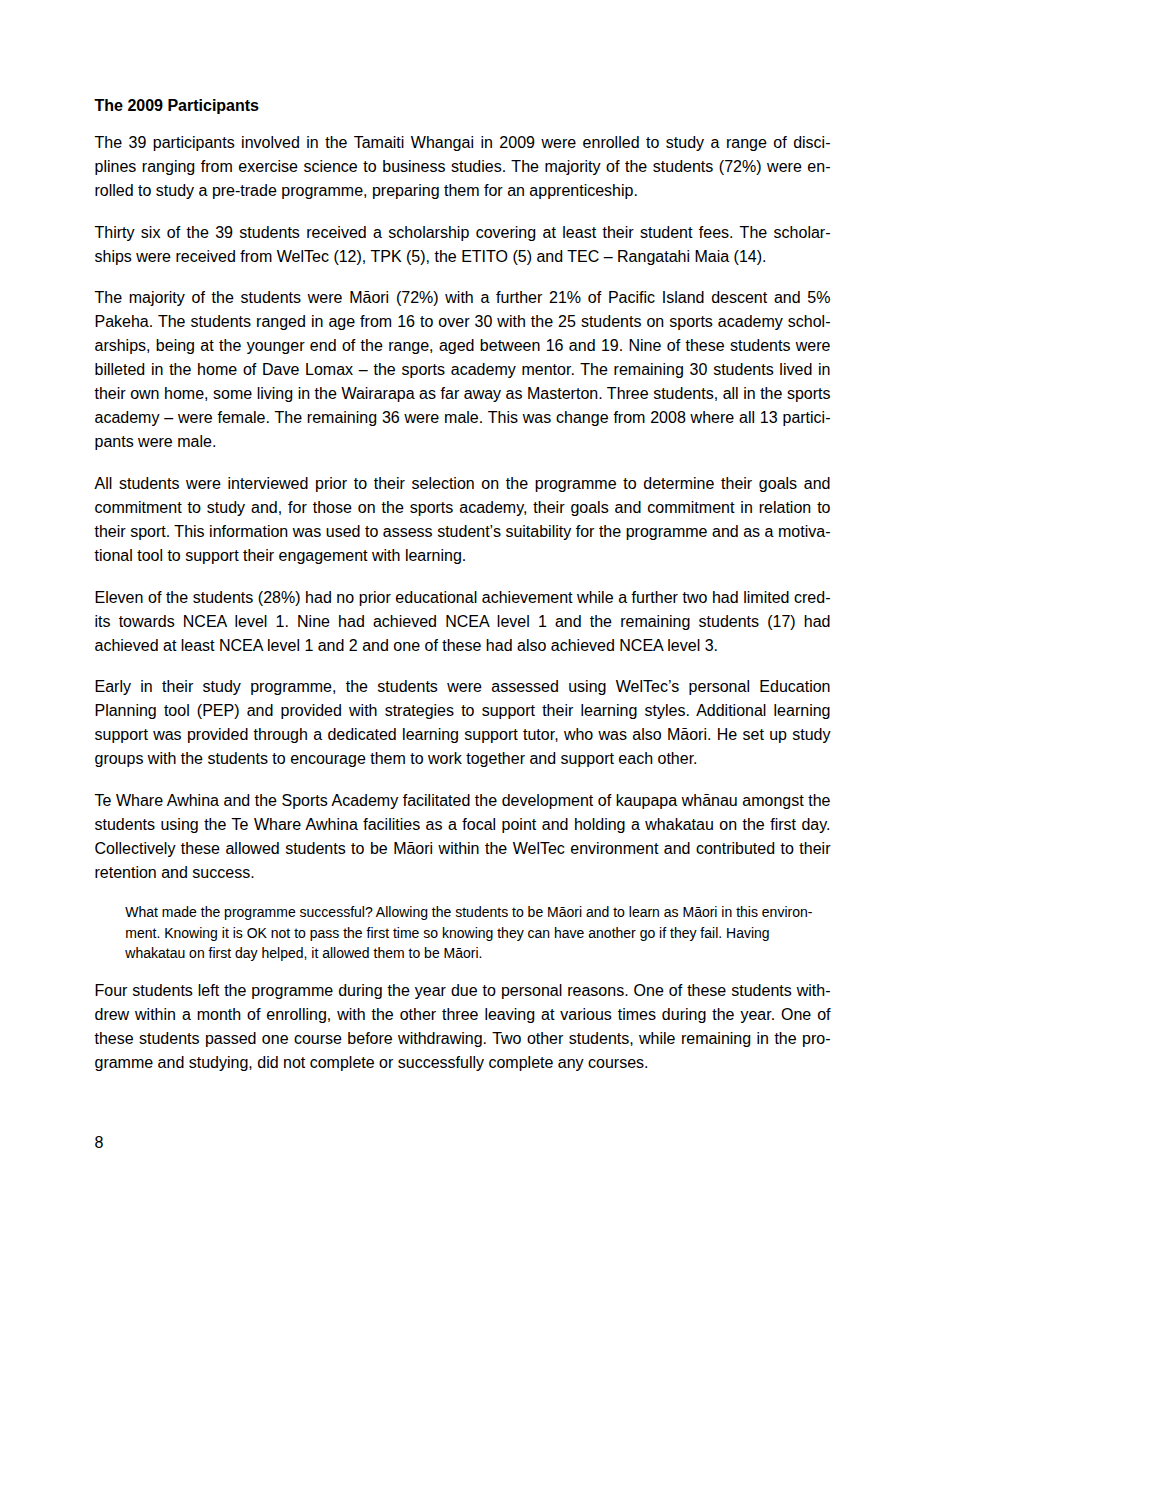The 2009 Participants
The 39 participants involved in the Tamaiti Whangai in 2009 were enrolled to study a range of disciplines ranging from exercise science to business studies. The majority of the students (72%) were enrolled to study a pre-trade programme, preparing them for an apprenticeship.
Thirty six of the 39 students received a scholarship covering at least their student fees. The scholarships were received from WelTec (12), TPK (5), the ETITO (5) and TEC – Rangatahi Maia (14).
The majority of the students were Māori (72%) with a further 21% of Pacific Island descent and 5% Pakeha. The students ranged in age from 16 to over 30 with the 25 students on sports academy scholarships, being at the younger end of the range, aged between 16 and 19. Nine of these students were billeted in the home of Dave Lomax – the sports academy mentor. The remaining 30 students lived in their own home, some living in the Wairarapa as far away as Masterton. Three students, all in the sports academy – were female. The remaining 36 were male. This was change from 2008 where all 13 participants were male.
All students were interviewed prior to their selection on the programme to determine their goals and commitment to study and, for those on the sports academy, their goals and commitment in relation to their sport. This information was used to assess student’s suitability for the programme and as a motivational tool to support their engagement with learning.
Eleven of the students (28%) had no prior educational achievement while a further two had limited credits towards NCEA level 1. Nine had achieved NCEA level 1 and the remaining students (17) had achieved at least NCEA level 1 and 2 and one of these had also achieved NCEA level 3.
Early in their study programme, the students were assessed using WelTec’s personal Education Planning tool (PEP) and provided with strategies to support their learning styles. Additional learning support was provided through a dedicated learning support tutor, who was also Māori. He set up study groups with the students to encourage them to work together and support each other.
Te Whare Awhina and the Sports Academy facilitated the development of kaupapa whānau amongst the students using the Te Whare Awhina facilities as a focal point and holding a whakatau on the first day. Collectively these allowed students to be Māori within the WelTec environment and contributed to their retention and success.
What made the programme successful? Allowing the students to be Māori and to learn as Māori in this environment. Knowing it is OK not to pass the first time so knowing they can have another go if they fail. Having whakatau on first day helped, it allowed them to be Māori.
Four students left the programme during the year due to personal reasons. One of these students withdrew within a month of enrolling, with the other three leaving at various times during the year. One of these students passed one course before withdrawing. Two other students, while remaining in the programme and studying, did not complete or successfully complete any courses.
8